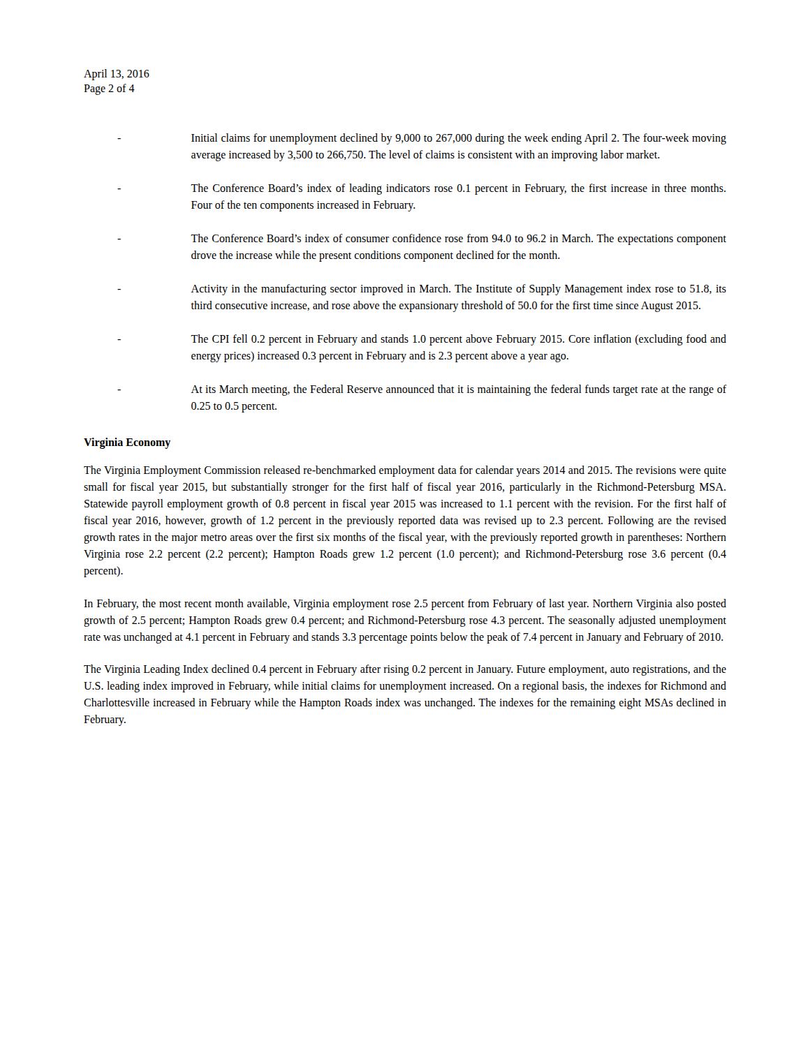April 13, 2016
Page 2 of 4
Initial claims for unemployment declined by 9,000 to 267,000 during the week ending April 2. The four-week moving average increased by 3,500 to 266,750. The level of claims is consistent with an improving labor market.
The Conference Board’s index of leading indicators rose 0.1 percent in February, the first increase in three months. Four of the ten components increased in February.
The Conference Board’s index of consumer confidence rose from 94.0 to 96.2 in March. The expectations component drove the increase while the present conditions component declined for the month.
Activity in the manufacturing sector improved in March. The Institute of Supply Management index rose to 51.8, its third consecutive increase, and rose above the expansionary threshold of 50.0 for the first time since August 2015.
The CPI fell 0.2 percent in February and stands 1.0 percent above February 2015. Core inflation (excluding food and energy prices) increased 0.3 percent in February and is 2.3 percent above a year ago.
At its March meeting, the Federal Reserve announced that it is maintaining the federal funds target rate at the range of 0.25 to 0.5 percent.
Virginia Economy
The Virginia Employment Commission released re-benchmarked employment data for calendar years 2014 and 2015. The revisions were quite small for fiscal year 2015, but substantially stronger for the first half of fiscal year 2016, particularly in the Richmond-Petersburg MSA. Statewide payroll employment growth of 0.8 percent in fiscal year 2015 was increased to 1.1 percent with the revision. For the first half of fiscal year 2016, however, growth of 1.2 percent in the previously reported data was revised up to 2.3 percent. Following are the revised growth rates in the major metro areas over the first six months of the fiscal year, with the previously reported growth in parentheses: Northern Virginia rose 2.2 percent (2.2 percent); Hampton Roads grew 1.2 percent (1.0 percent); and Richmond-Petersburg rose 3.6 percent (0.4 percent).
In February, the most recent month available, Virginia employment rose 2.5 percent from February of last year. Northern Virginia also posted growth of 2.5 percent; Hampton Roads grew 0.4 percent; and Richmond-Petersburg rose 4.3 percent. The seasonally adjusted unemployment rate was unchanged at 4.1 percent in February and stands 3.3 percentage points below the peak of 7.4 percent in January and February of 2010.
The Virginia Leading Index declined 0.4 percent in February after rising 0.2 percent in January. Future employment, auto registrations, and the U.S. leading index improved in February, while initial claims for unemployment increased. On a regional basis, the indexes for Richmond and Charlottesville increased in February while the Hampton Roads index was unchanged. The indexes for the remaining eight MSAs declined in February.